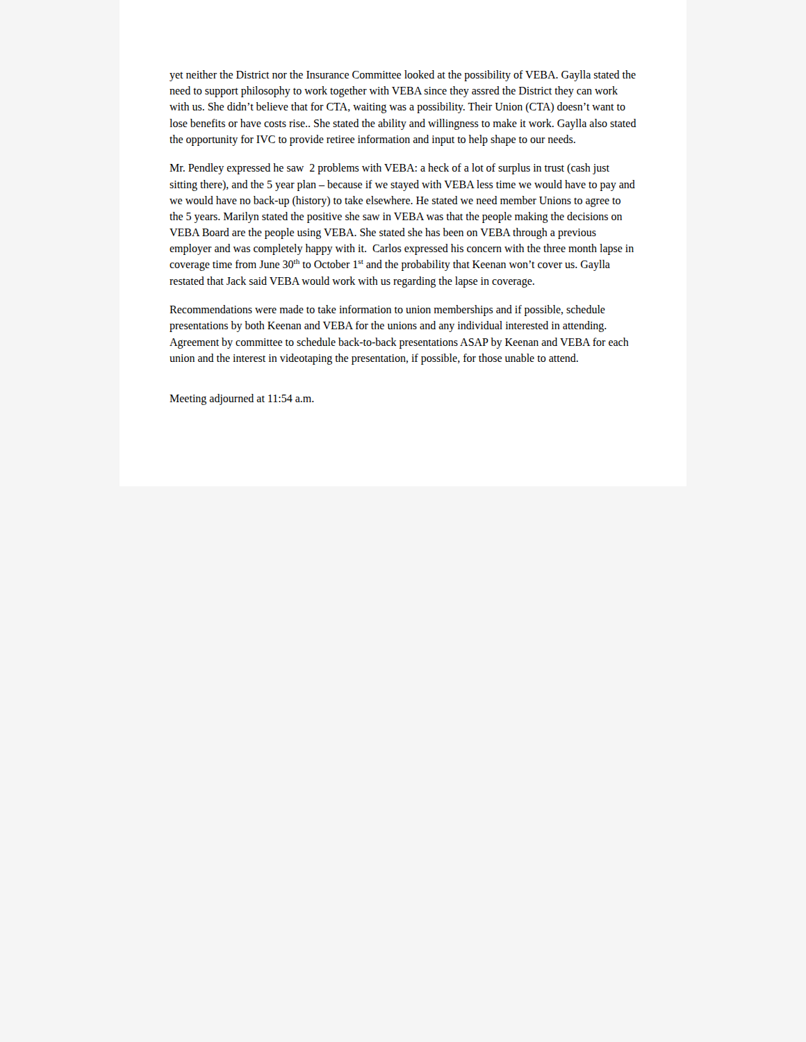yet neither the District nor the Insurance Committee looked at the possibility of VEBA. Gaylla stated the need to support philosophy to work together with VEBA since they assred the District they can work with us. She didn’t believe that for CTA, waiting was a possibility. Their Union (CTA) doesn’t want to lose benefits or have costs rise.. She stated the ability and willingness to make it work. Gaylla also stated the opportunity for IVC to provide retiree information and input to help shape to our needs.
Mr. Pendley expressed he saw 2 problems with VEBA: a heck of a lot of surplus in trust (cash just sitting there), and the 5 year plan – because if we stayed with VEBA less time we would have to pay and we would have no back-up (history) to take elsewhere. He stated we need member Unions to agree to the 5 years. Marilyn stated the positive she saw in VEBA was that the people making the decisions on VEBA Board are the people using VEBA. She stated she has been on VEBA through a previous employer and was completely happy with it. Carlos expressed his concern with the three month lapse in coverage time from June 30th to October 1st and the probability that Keenan won’t cover us. Gaylla restated that Jack said VEBA would work with us regarding the lapse in coverage.
Recommendations were made to take information to union memberships and if possible, schedule presentations by both Keenan and VEBA for the unions and any individual interested in attending. Agreement by committee to schedule back-to-back presentations ASAP by Keenan and VEBA for each union and the interest in videotaping the presentation, if possible, for those unable to attend.
Meeting adjourned at 11:54 a.m.